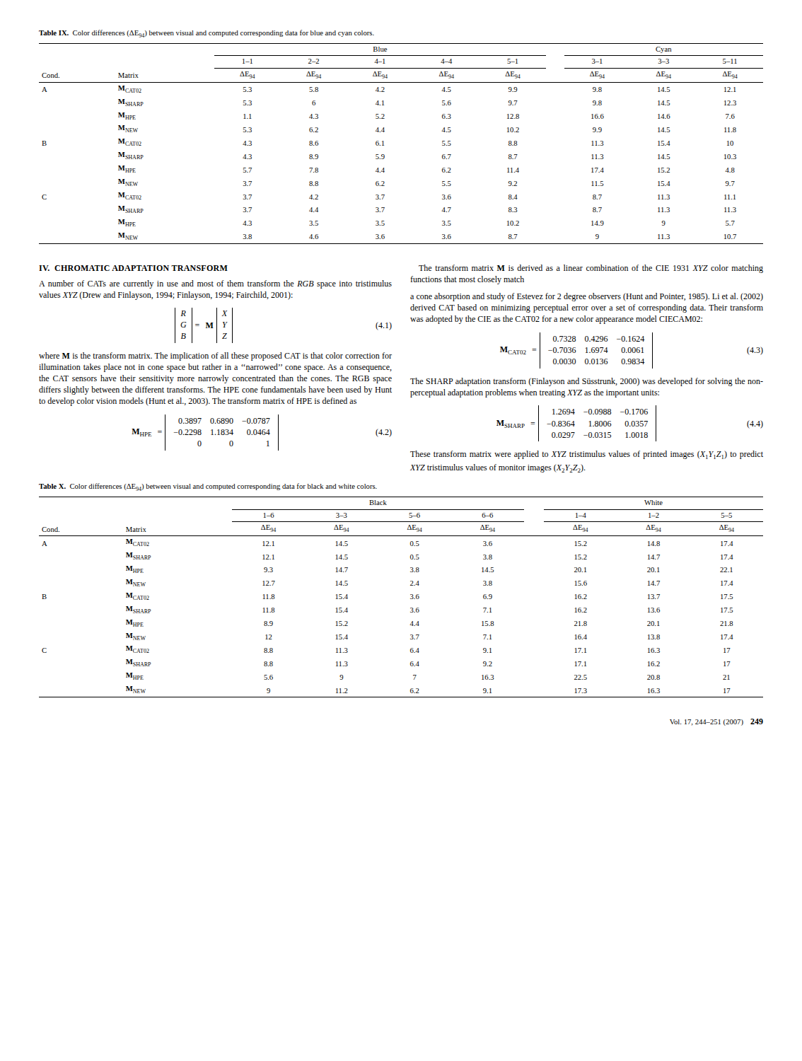Table IX. Color differences (ΔE94) between visual and computed corresponding data for blue and cyan colors.
| | Blue | | Cyan |
| | 1–1 | 2–2 | 4–1 | 4–4 | 5–1 | | 3–1 | 3–3 | 5–11 |
| Cond. | Matrix | ΔE 94 | ΔE 94 | ΔE 94 | ΔE 94 | ΔE 94 | | ΔE 94 | ΔE 94 | ΔE 94 |
| A | M CAT02 | 5.3 | 5.8 | 4.2 | 4.5 | 9.9 | | 9.8 | 14.5 | 12.1 |
| | M SHARP | 5.3 | 6 | 4.1 | 5.6 | 9.7 | | 9.8 | 14.5 | 12.3 |
| | M HPE | 1.1 | 4.3 | 5.2 | 6.3 | 12.8 | | 16.6 | 14.6 | 7.6 |
| | M NEW | 5.3 | 6.2 | 4.4 | 4.5 | 10.2 | | 9.9 | 14.5 | 11.8 |
| B | M CAT02 | 4.3 | 8.6 | 6.1 | 5.5 | 8.8 | | 11.3 | 15.4 | 10 |
| | M SHARP | 4.3 | 8.9 | 5.9 | 6.7 | 8.7 | | 11.3 | 14.5 | 10.3 |
| | M HPE | 5.7 | 7.8 | 4.4 | 6.2 | 11.4 | | 17.4 | 15.2 | 4.8 |
| | M NEW | 3.7 | 8.8 | 6.2 | 5.5 | 9.2 | | 11.5 | 15.4 | 9.7 |
| C | M CAT02 | 3.7 | 4.2 | 3.7 | 3.6 | 8.4 | | 8.7 | 11.3 | 11.1 |
| | M SHARP | 3.7 | 4.4 | 3.7 | 4.7 | 8.3 | | 8.7 | 11.3 | 11.3 |
| | M HPE | 4.3 | 3.5 | 3.5 | 3.5 | 10.2 | | 14.9 | 9 | 5.7 |
| | M NEW | 3.8 | 4.6 | 3.6 | 3.6 | 8.7 | | 9 | 11.3 | 10.7 |
IV. CHROMATIC ADAPTATION TRANSFORM
A number of CATs are currently in use and most of them transform the RGB space into tristimulus values XYZ (Drew and Finlayson, 1994; Finlayson, 1994; Fairchild, 2001):
| R |
| G |
| B |
= M
| X |
| Y |
| Z |
(4.1)
where M is the transform matrix. The implication of all these proposed CAT is that color correction for illumination takes place not in cone space but rather in a ‘‘narrowed’’ cone space. As a consequence, the CAT sensors have their sensitivity more narrowly concentrated than the cones. The RGB space differs slightly between the different transforms. The HPE cone fundamentals have been used by Hunt to develop color vision models (Hunt et al., 2003). The transform matrix of HPE is defined as
MHPE =
| 0.3897 | 0.6890 | −0.0787 |
| −0.2298 | 1.1834 | 0.0464 |
| 0 | 0 | 1 |
(4.2)
The transform matrix M is derived as a linear combination of the CIE 1931 XYZ color matching functions that most closely match
a cone absorption and study of Estevez for 2 degree observers (Hunt and Pointer, 1985). Li et al. (2002) derived CAT based on minimizing perceptual error over a set of corresponding data. Their transform was adopted by the CIE as the CAT02 for a new color appearance model CIECAM02:
MCAT02 =
| 0.7328 | 0.4296 | −0.1624 |
| −0.7036 | 1.6974 | 0.0061 |
| 0.0030 | 0.0136 | 0.9834 |
(4.3)
The SHARP adaptation transform (Finlayson and Süsstrunk, 2000) was developed for solving the non-perceptual adaptation problems when treating XYZ as the important units:
MSHARP =
| 1.2694 | −0.0988 | −0.1706 |
| −0.8364 | 1.8006 | 0.0357 |
| 0.0297 | −0.0315 | 1.0018 |
(4.4)
These transform matrix were applied to XYZ tristimulus values of printed images (X1Y1Z1) to predict XYZ tristimulus values of monitor images (X2Y2Z2).
Table X. Color differences (ΔE94) between visual and computed corresponding data for black and white colors.
| | Black | | White |
| | 1–6 | 3–3 | 5–6 | 6–6 | | 1–4 | 1–2 | 5–5 |
| Cond. | Matrix | ΔE 94 | ΔE 94 | ΔE 94 | ΔE 94 | | ΔE 94 | ΔE 94 | ΔE 94 |
| A | M CAT02 | 12.1 | 14.5 | 0.5 | 3.6 | | 15.2 | 14.8 | 17.4 |
| | M SHARP | 12.1 | 14.5 | 0.5 | 3.8 | | 15.2 | 14.7 | 17.4 |
| | M HPE | 9.3 | 14.7 | 3.8 | 14.5 | | 20.1 | 20.1 | 22.1 |
| | M NEW | 12.7 | 14.5 | 2.4 | 3.8 | | 15.6 | 14.7 | 17.4 |
| B | M CAT02 | 11.8 | 15.4 | 3.6 | 6.9 | | 16.2 | 13.7 | 17.5 |
| | M SHARP | 11.8 | 15.4 | 3.6 | 7.1 | | 16.2 | 13.6 | 17.5 |
| | M HPE | 8.9 | 15.2 | 4.4 | 15.8 | | 21.8 | 20.1 | 21.8 |
| | M NEW | 12 | 15.4 | 3.7 | 7.1 | | 16.4 | 13.8 | 17.4 |
| C | M CAT02 | 8.8 | 11.3 | 6.4 | 9.1 | | 17.1 | 16.3 | 17 |
| | M SHARP | 8.8 | 11.3 | 6.4 | 9.2 | | 17.1 | 16.2 | 17 |
| | M HPE | 5.6 | 9 | 7 | 16.3 | | 22.5 | 20.8 | 21 |
| | M NEW | 9 | 11.2 | 6.2 | 9.1 | | 17.3 | 16.3 | 17 |
Vol. 17, 244–251 (2007)249